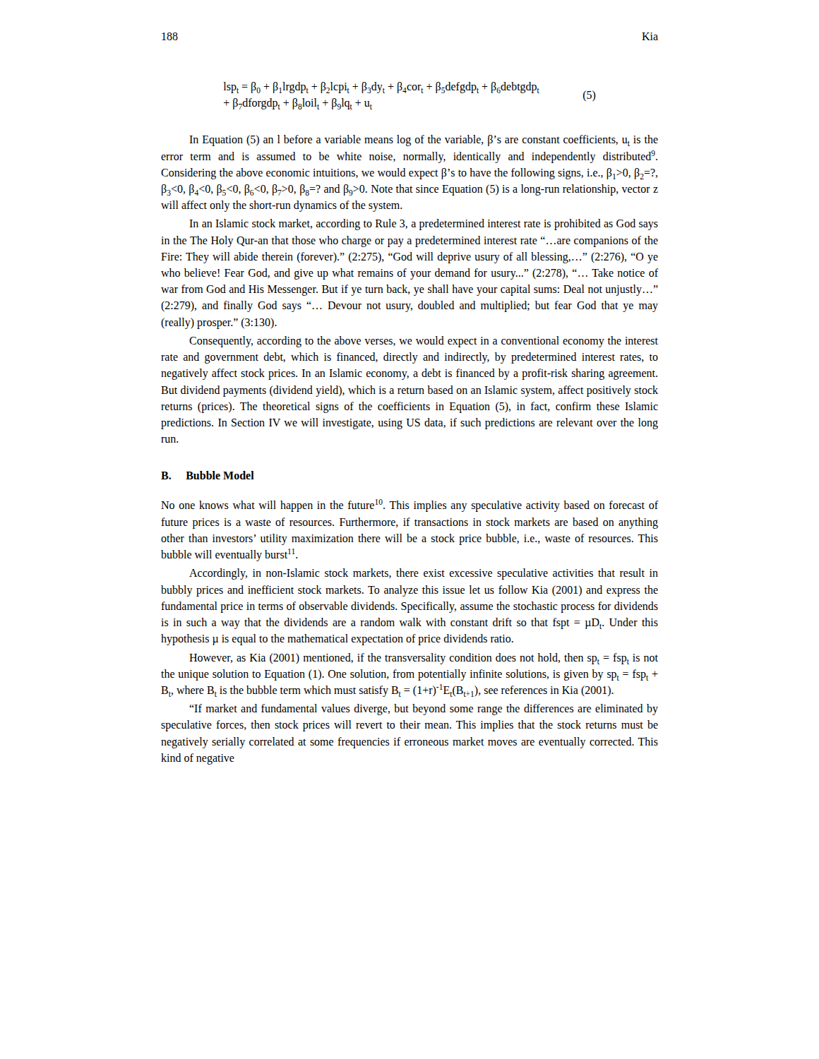188 Kia
lspt = β0 + β1lrgdpt + β2lcpit + β3dyt + β4cort + β5defgdpt + β6debtgdpt + β7dforgdpt + β8loilt + β9lqt + ut
(5)
In Equation (5) an l before a variable means log of the variable, β’s are constant coefficients, ut is the error term and is assumed to be white noise, normally, identically and independently distributed9. Considering the above economic intuitions, we would expect β’s to have the following signs, i.e., β1>0, β2=?, β3<0, β4<0, β5<0, β6<0, β7>0, β8=? and β9>0. Note that since Equation (5) is a long-run relationship, vector z will affect only the short-run dynamics of the system.
In an Islamic stock market, according to Rule 3, a predetermined interest rate is prohibited as God says in the The Holy Qur-an that those who charge or pay a predetermined interest rate “…are companions of the Fire: They will abide therein (forever).” (2:275), “God will deprive usury of all blessing,…” (2:276), “O ye who believe! Fear God, and give up what remains of your demand for usury...” (2:278), “… Take notice of war from God and His Messenger. But if ye turn back, ye shall have your capital sums: Deal not unjustly…” (2:279), and finally God says “… Devour not usury, doubled and multiplied; but fear God that ye may (really) prosper.” (3:130).
Consequently, according to the above verses, we would expect in a conventional economy the interest rate and government debt, which is financed, directly and indirectly, by predetermined interest rates, to negatively affect stock prices. In an Islamic economy, a debt is financed by a profit-risk sharing agreement. But dividend payments (dividend yield), which is a return based on an Islamic system, affect positively stock returns (prices). The theoretical signs of the coefficients in Equation (5), in fact, confirm these Islamic predictions. In Section IV we will investigate, using US data, if such predictions are relevant over the long run.
B. Bubble Model
No one knows what will happen in the future10. This implies any speculative activity based on forecast of future prices is a waste of resources. Furthermore, if transactions in stock markets are based on anything other than investors’ utility maximization there will be a stock price bubble, i.e., waste of resources. This bubble will eventually burst11.
Accordingly, in non-Islamic stock markets, there exist excessive speculative activities that result in bubbly prices and inefficient stock markets. To analyze this issue let us follow Kia (2001) and express the fundamental price in terms of observable dividends. Specifically, assume the stochastic process for dividends is in such a way that the dividends are a random walk with constant drift so that fspt = µDt. Under this hypothesis µ is equal to the mathematical expectation of price dividends ratio.
However, as Kia (2001) mentioned, if the transversality condition does not hold, then spt = fspt is not the unique solution to Equation (1). One solution, from potentially infinite solutions, is given by spt = fspt + Bt, where Bt is the bubble term which must satisfy Bt = (1+r)-1Et(Bt+1), see references in Kia (2001).
“If market and fundamental values diverge, but beyond some range the differences are eliminated by speculative forces, then stock prices will revert to their mean. This implies that the stock returns must be negatively serially correlated at some frequencies if erroneous market moves are eventually corrected. This kind of negative